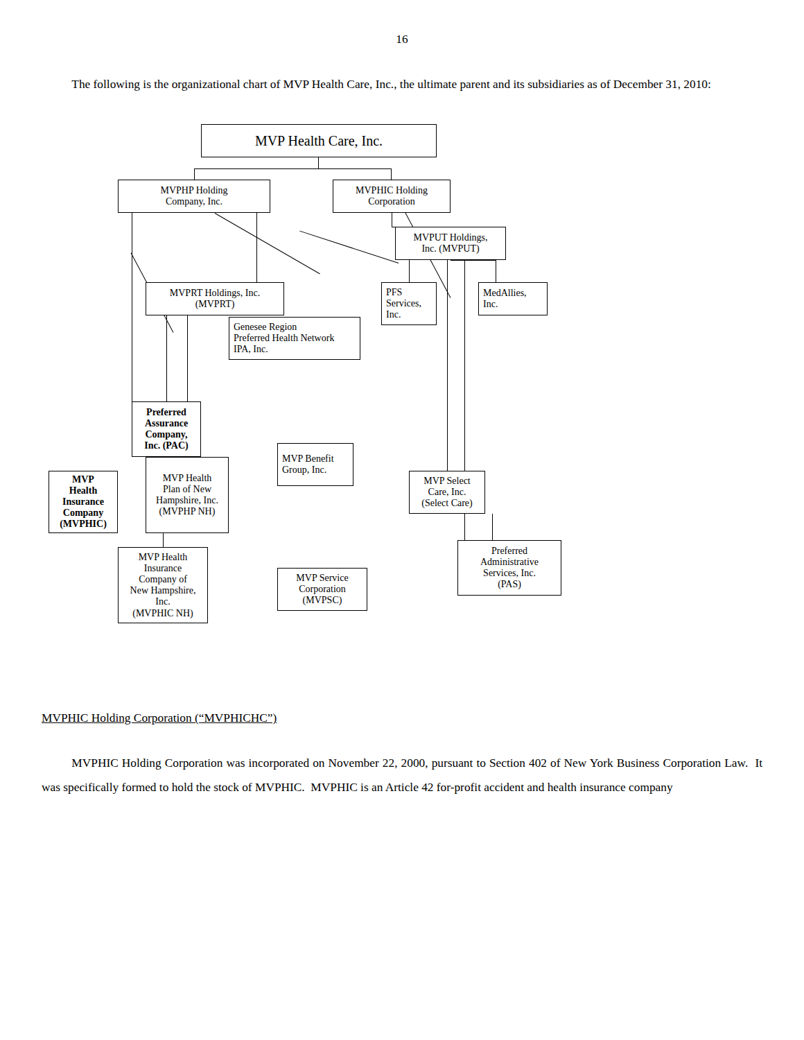16
The following is the organizational chart of MVP Health Care, Inc., the ultimate parent and its subsidiaries as of December 31, 2010:
MVP Health Care, Inc.
MVPHP Holding
Company, Inc.
MVPHIC Holding
Corporation
MVPUT Holdings,
Inc. (MVPUT)
MVPRT Holdings, Inc.
(MVPRT)
Genesee Region
Preferred Health Network
IPA, Inc.
PFS
Services,
Inc.
MedAllies,
Inc.
Preferred
Assurance
Company,
Inc. (PAC)
MVP
Health
Insurance
Company
(MVPHIC)
MVP Health
Plan of New
Hampshire, Inc.
(MVPHP NH)
MVP Benefit
Group, Inc.
MVP Select
Care, Inc.
(Select Care)
Preferred
Administrative
Services, Inc.
(PAS)
MVP Health
Insurance
Company of
New Hampshire,
Inc.
(MVPHIC NH)
MVP Service
Corporation
(MVPSC)
MVPHIC Holding Corporation (“MVPHICHC”)
MVPHIC Holding Corporation was incorporated on November 22, 2000, pursuant to Section 402 of New York Business Corporation Law. It was specifically formed to hold the stock of MVPHIC. MVPHIC is an Article 42 for-profit accident and health insurance company